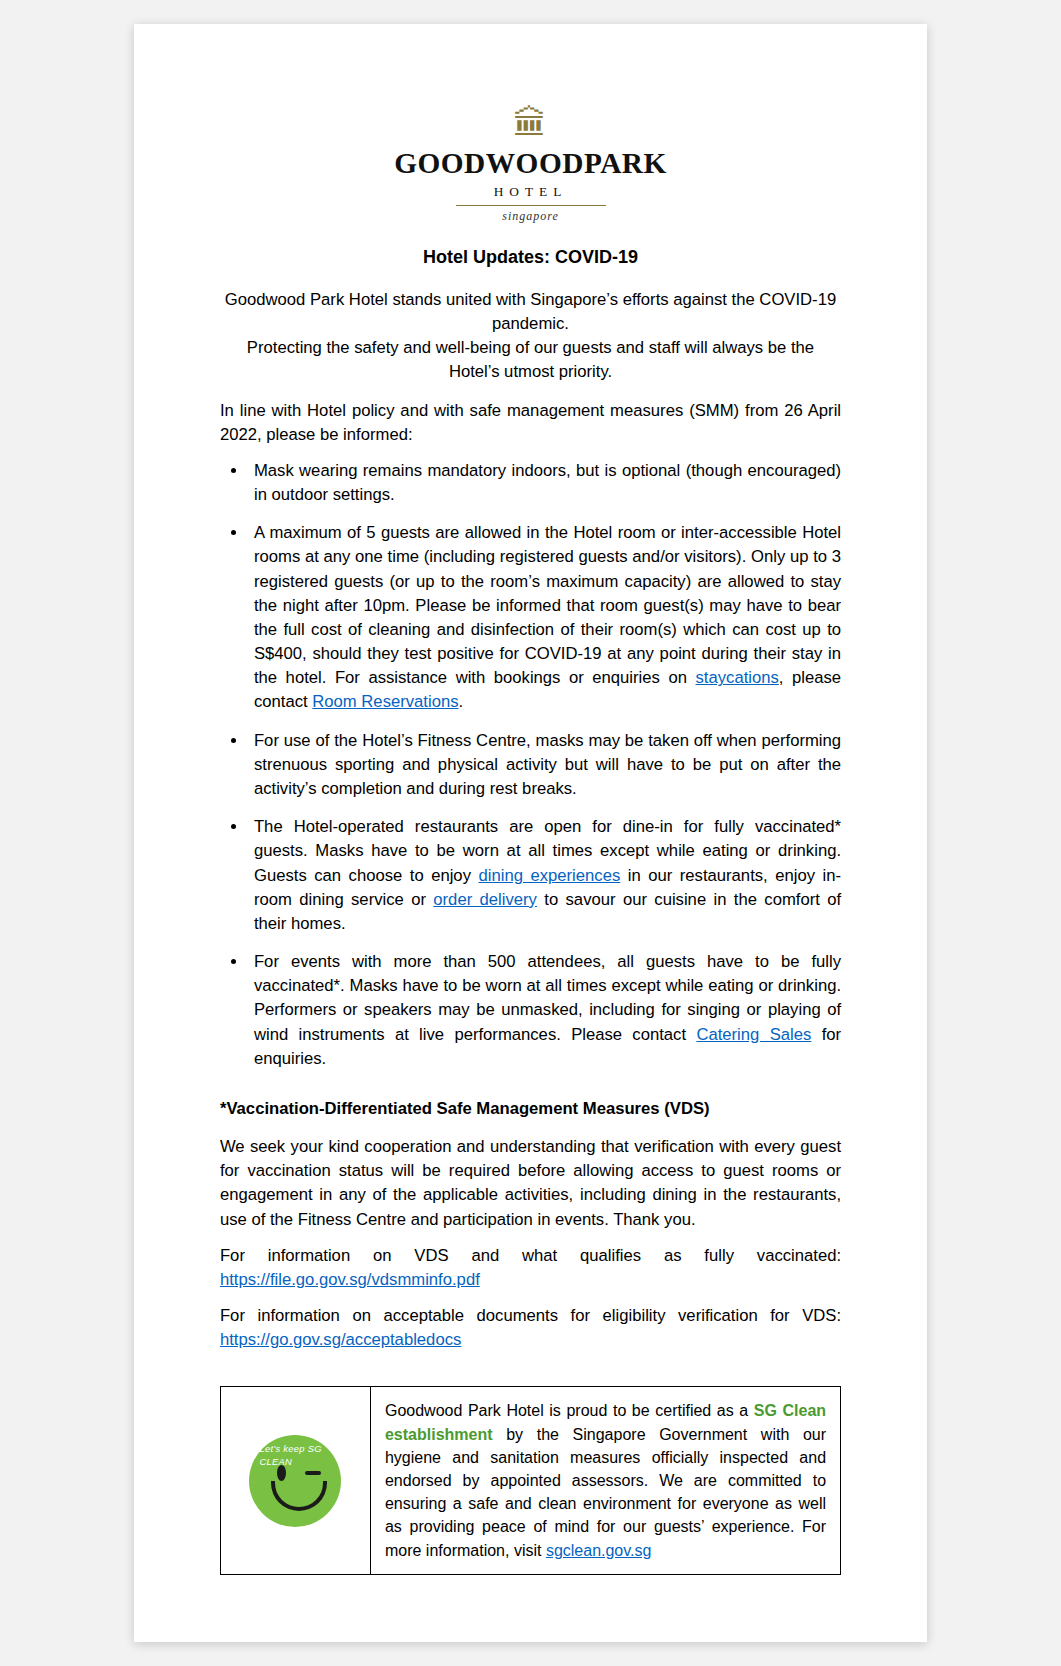🏛
GOODWOODPARKHOTEL
singapore
Hotel Updates: COVID-19
Goodwood Park Hotel stands united with Singapore’s efforts against the COVID-19 pandemic.
Protecting the safety and well-being of our guests and staff will always be the Hotel’s utmost priority.
In line with Hotel policy and with safe management measures (SMM) from 26 April 2022, please be informed:
Mask wearing remains mandatory indoors, but is optional (though encouraged) in outdoor settings.
A maximum of 5 guests are allowed in the Hotel room or inter-accessible Hotel rooms at any one time (including registered guests and/or visitors). Only up to 3 registered guests (or up to the room’s maximum capacity) are allowed to stay the night after 10pm. Please be informed that room guest(s) may have to bear the full cost of cleaning and disinfection of their room(s) which can cost up to S$400, should they test positive for COVID-19 at any point during their stay in the hotel. For assistance with bookings or enquiries on staycations, please contact Room Reservations.
For use of the Hotel’s Fitness Centre, masks may be taken off when performing strenuous sporting and physical activity but will have to be put on after the activity’s completion and during rest breaks.
The Hotel-operated restaurants are open for dine-in for fully vaccinated* guests. Masks have to be worn at all times except while eating or drinking. Guests can choose to enjoy dining experiences in our restaurants, enjoy in-room dining service or order delivery to savour our cuisine in the comfort of their homes.
For events with more than 500 attendees, all guests have to be fully vaccinated*. Masks have to be worn at all times except while eating or drinking. Performers or speakers may be unmasked, including for singing or playing of wind instruments at live performances. Please contact Catering Sales for enquiries.
*Vaccination-Differentiated Safe Management Measures (VDS)
We seek your kind cooperation and understanding that verification with every guest for vaccination status will be required before allowing access to guest rooms or engagement in any of the applicable activities, including dining in the restaurants, use of the Fitness Centre and participation in events. Thank you.
For information on VDS and what qualifies as fully vaccinated: https://file.go.gov.sg/vdsmminfo.pdf
For information on acceptable documents for eligibility verification for VDS: https://go.gov.sg/acceptabledocs
Let’s keep SG CLEAN
Goodwood Park Hotel is proud to be certified as a SG Clean establishment by the Singapore Government with our hygiene and sanitation measures officially inspected and endorsed by appointed assessors. We are committed to ensuring a safe and clean environment for everyone as well as providing peace of mind for our guests’ experience. For more information, visit sgclean.gov.sg